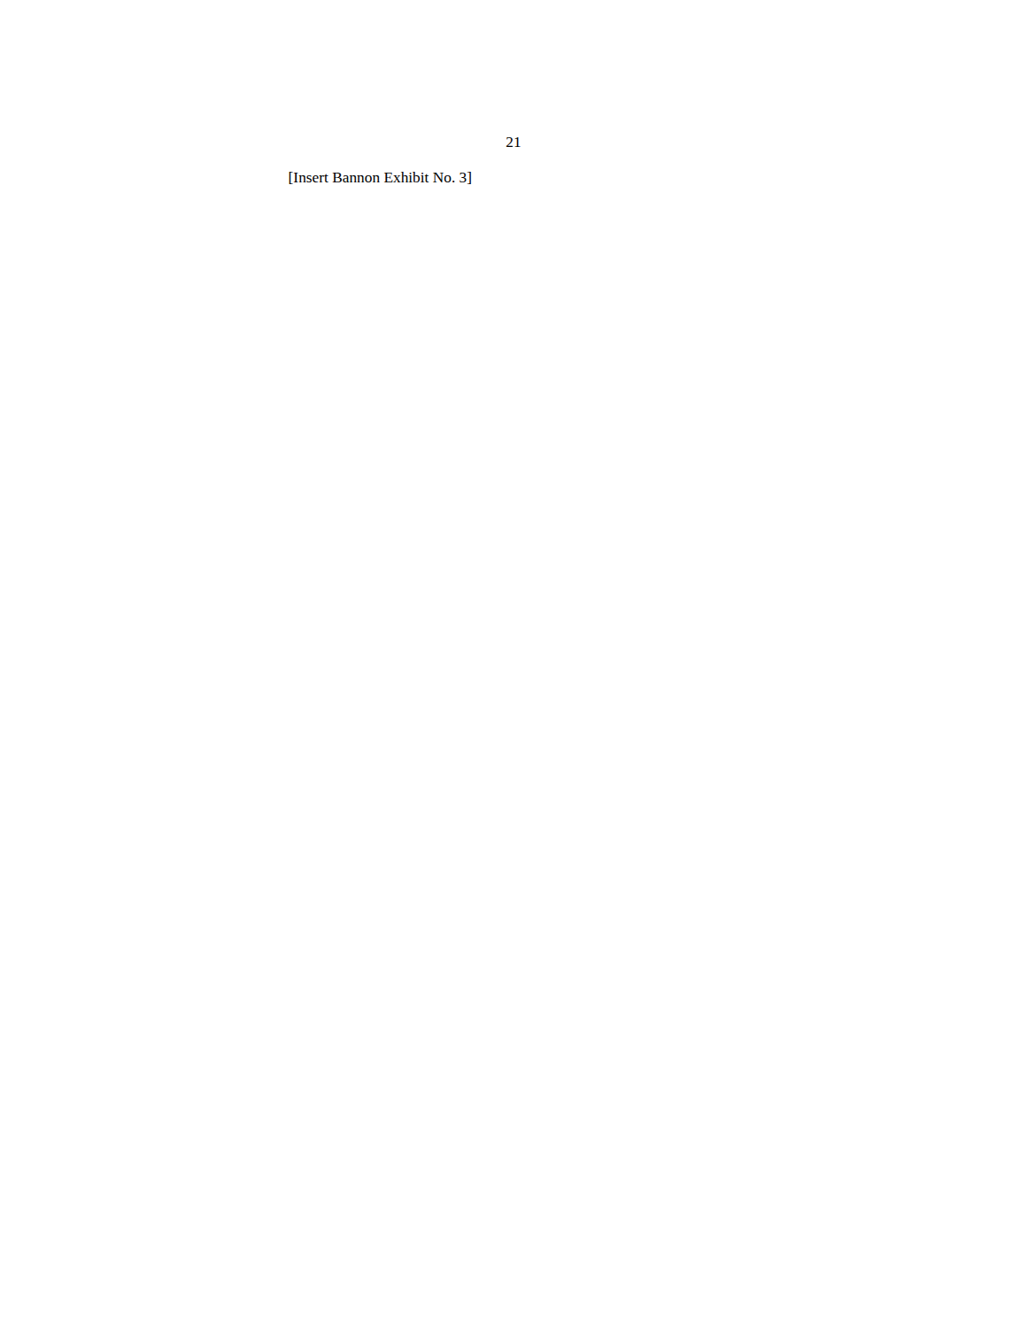21
[Insert Bannon Exhibit No. 3]